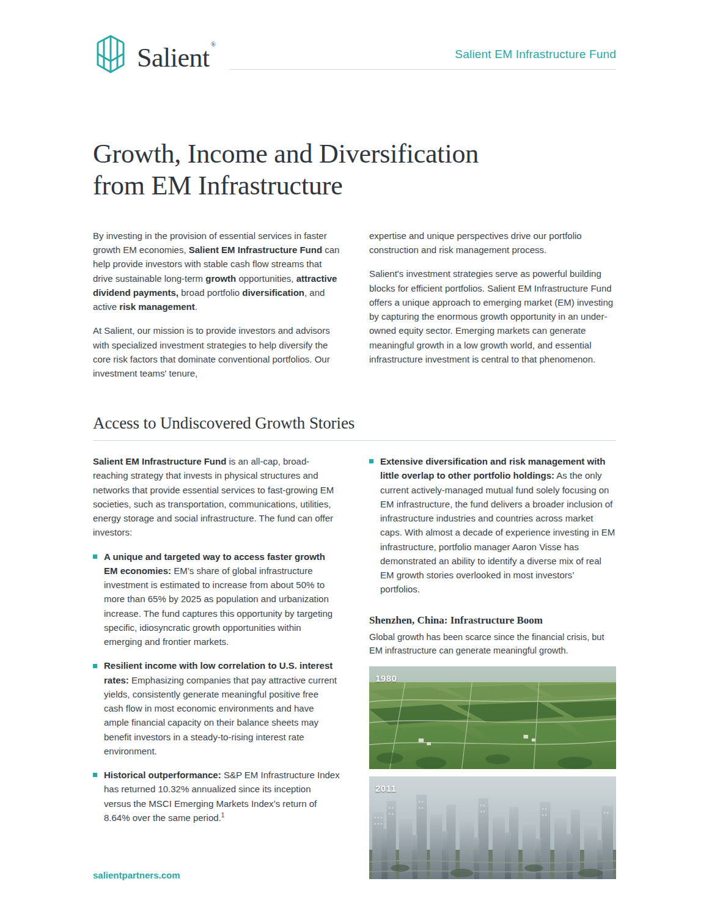Salient®
Salient EM Infrastructure Fund
Growth, Income and Diversification
from EM Infrastructure
By investing in the provision of essential services in faster growth EM economies, Salient EM Infrastructure Fund can help provide investors with stable cash flow streams that drive sustainable long-term growth opportunities, attractive dividend payments, broad portfolio diversification, and active risk management.
At Salient, our mission is to provide investors and advisors with specialized investment strategies to help diversify the core risk factors that dominate conventional portfolios. Our investment teams' tenure,
expertise and unique perspectives drive our portfolio construction and risk management process.
Salient's investment strategies serve as powerful building blocks for efficient portfolios. Salient EM Infrastructure Fund offers a unique approach to emerging market (EM) investing by capturing the enormous growth opportunity in an under-owned equity sector. Emerging markets can generate meaningful growth in a low growth world, and essential infrastructure investment is central to that phenomenon.
Access to Undiscovered Growth Stories
Salient EM Infrastructure Fund is an all-cap, broad-reaching strategy that invests in physical structures and networks that provide essential services to fast-growing EM societies, such as transportation, communications, utilities, energy storage and social infrastructure. The fund can offer investors:
A unique and targeted way to access faster growth EM economies: EM’s share of global infrastructure investment is estimated to increase from about 50% to more than 65% by 2025 as population and urbanization increase. The fund captures this opportunity by targeting specific, idiosyncratic growth opportunities within emerging and frontier markets.
Resilient income with low correlation to U.S. interest rates: Emphasizing companies that pay attractive current yields, consistently generate meaningful positive free cash flow in most economic environments and have ample financial capacity on their balance sheets may benefit investors in a steady-to-rising interest rate environment.
Historical outperformance: S&P EM Infrastructure Index has returned 10.32% annualized since its inception versus the MSCI Emerging Markets Index’s return of 8.64% over the same period.1
Extensive diversification and risk management with little overlap to other portfolio holdings: As the only current actively-managed mutual fund solely focusing on EM infrastructure, the fund delivers a broader inclusion of infrastructure industries and countries across market caps. With almost a decade of experience investing in EM infrastructure, portfolio manager Aaron Visse has demonstrated an ability to identify a diverse mix of real EM growth stories overlooked in most investors’ portfolios.
Shenzhen, China: Infrastructure Boom
Global growth has been scarce since the financial crisis, but EM infrastructure can generate meaningful growth.
1980
2011
salientpartners.com